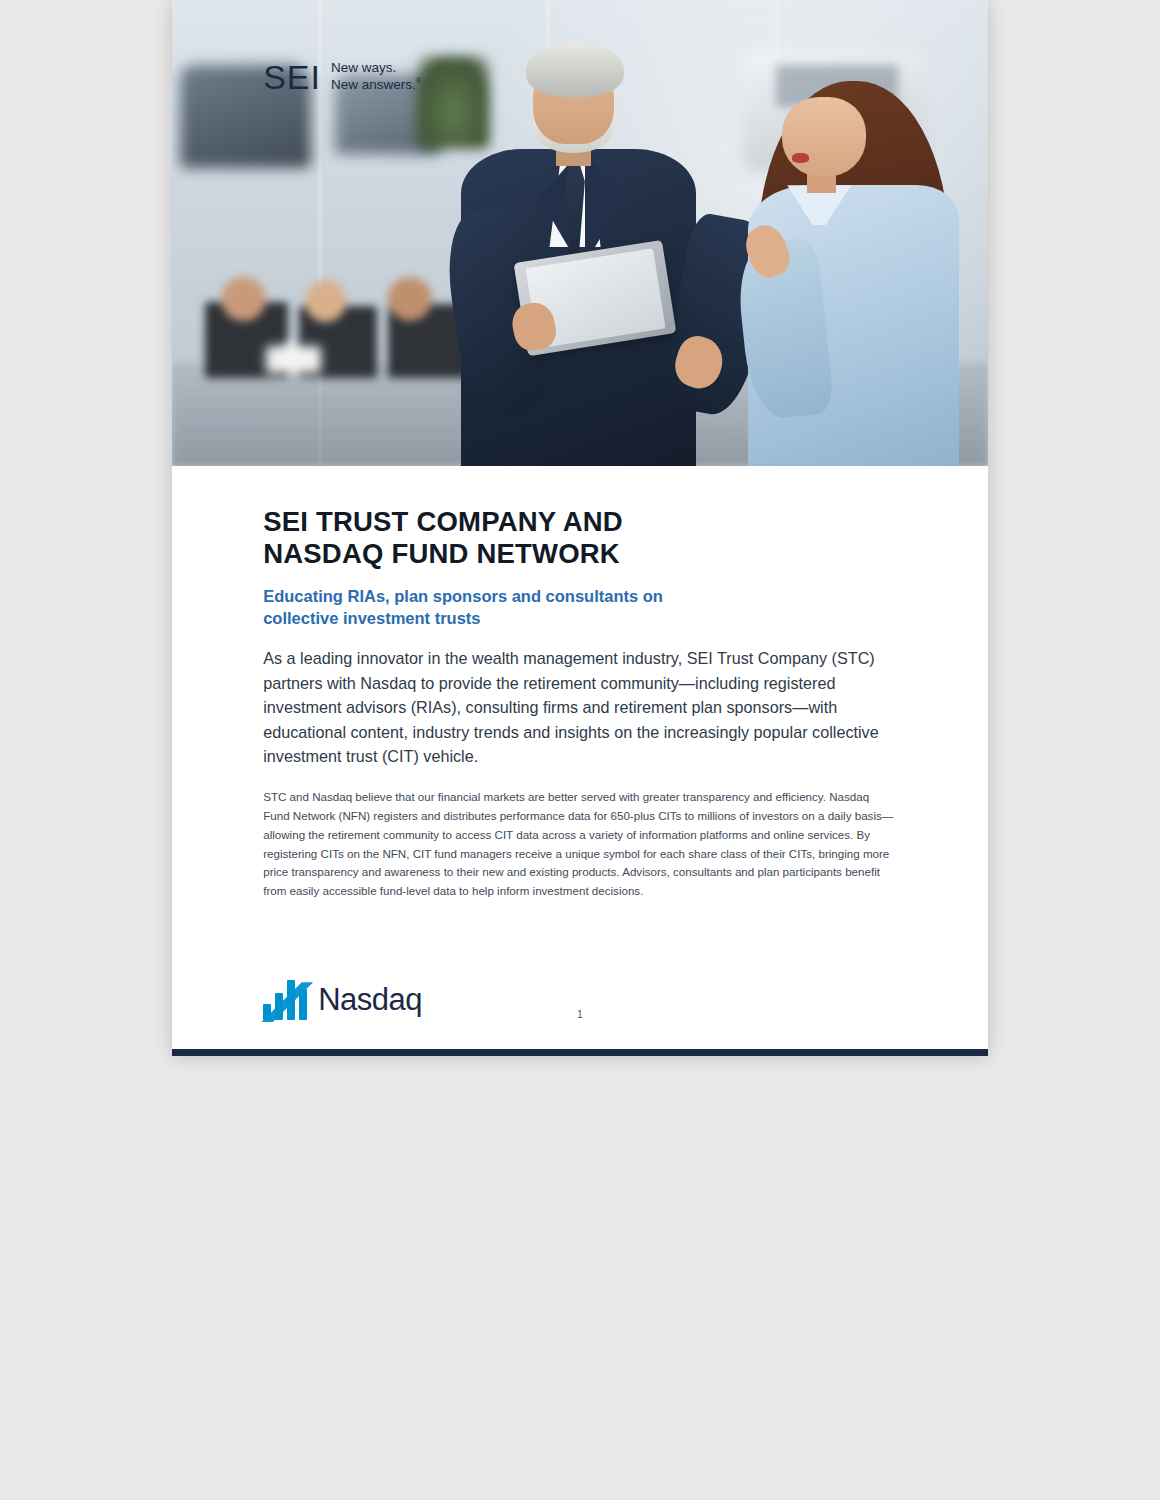SEI
New ways.
New answers.®
SEI Trust Company and
Nasdaq Fund Network
Educating RIAs, plan sponsors and consultants on
collective investment trusts
As a leading innovator in the wealth management industry, SEI Trust Company (STC) partners with Nasdaq to provide the retirement community—including registered investment advisors (RIAs), consulting firms and retirement plan sponsors—with educational content, industry trends and insights on the increasingly popular collective investment trust (CIT) vehicle.
STC and Nasdaq believe that our financial markets are better served with greater transparency and efficiency. Nasdaq Fund Network (NFN) registers and distributes performance data for 650-plus CITs to millions of investors on a daily basis—allowing the retirement community to access CIT data across a variety of information platforms and online services. By registering CITs on the NFN, CIT fund managers receive a unique symbol for each share class of their CITs, bringing more price transparency and awareness to their new and existing products. Advisors, consultants and plan participants benefit from easily accessible fund-level data to help inform investment decisions.
Nasdaq
1